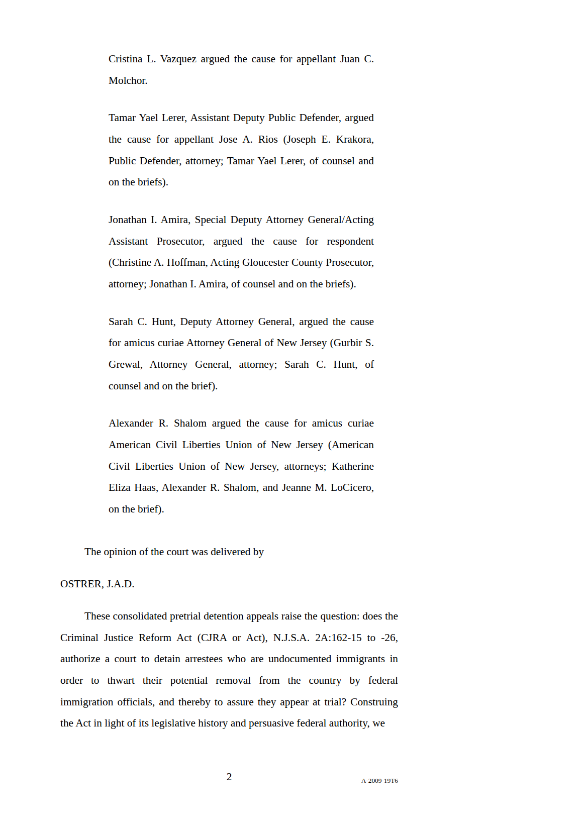Cristina L. Vazquez argued the cause for appellant Juan C. Molchor.
Tamar Yael Lerer, Assistant Deputy Public Defender, argued the cause for appellant Jose A. Rios (Joseph E. Krakora, Public Defender, attorney; Tamar Yael Lerer, of counsel and on the briefs).
Jonathan I. Amira, Special Deputy Attorney General/Acting Assistant Prosecutor, argued the cause for respondent (Christine A. Hoffman, Acting Gloucester County Prosecutor, attorney; Jonathan I. Amira, of counsel and on the briefs).
Sarah C. Hunt, Deputy Attorney General, argued the cause for amicus curiae Attorney General of New Jersey (Gurbir S. Grewal, Attorney General, attorney; Sarah C. Hunt, of counsel and on the brief).
Alexander R. Shalom argued the cause for amicus curiae American Civil Liberties Union of New Jersey (American Civil Liberties Union of New Jersey, attorneys; Katherine Eliza Haas, Alexander R. Shalom, and Jeanne M. LoCicero, on the brief).
The opinion of the court was delivered by
OSTRER, J.A.D.
These consolidated pretrial detention appeals raise the question: does the Criminal Justice Reform Act (CJRA or Act), N.J.S.A. 2A:162-15 to -26, authorize a court to detain arrestees who are undocumented immigrants in order to thwart their potential removal from the country by federal immigration officials, and thereby to assure they appear at trial? Construing the Act in light of its legislative history and persuasive federal authority, we
2 A-2009-19T6